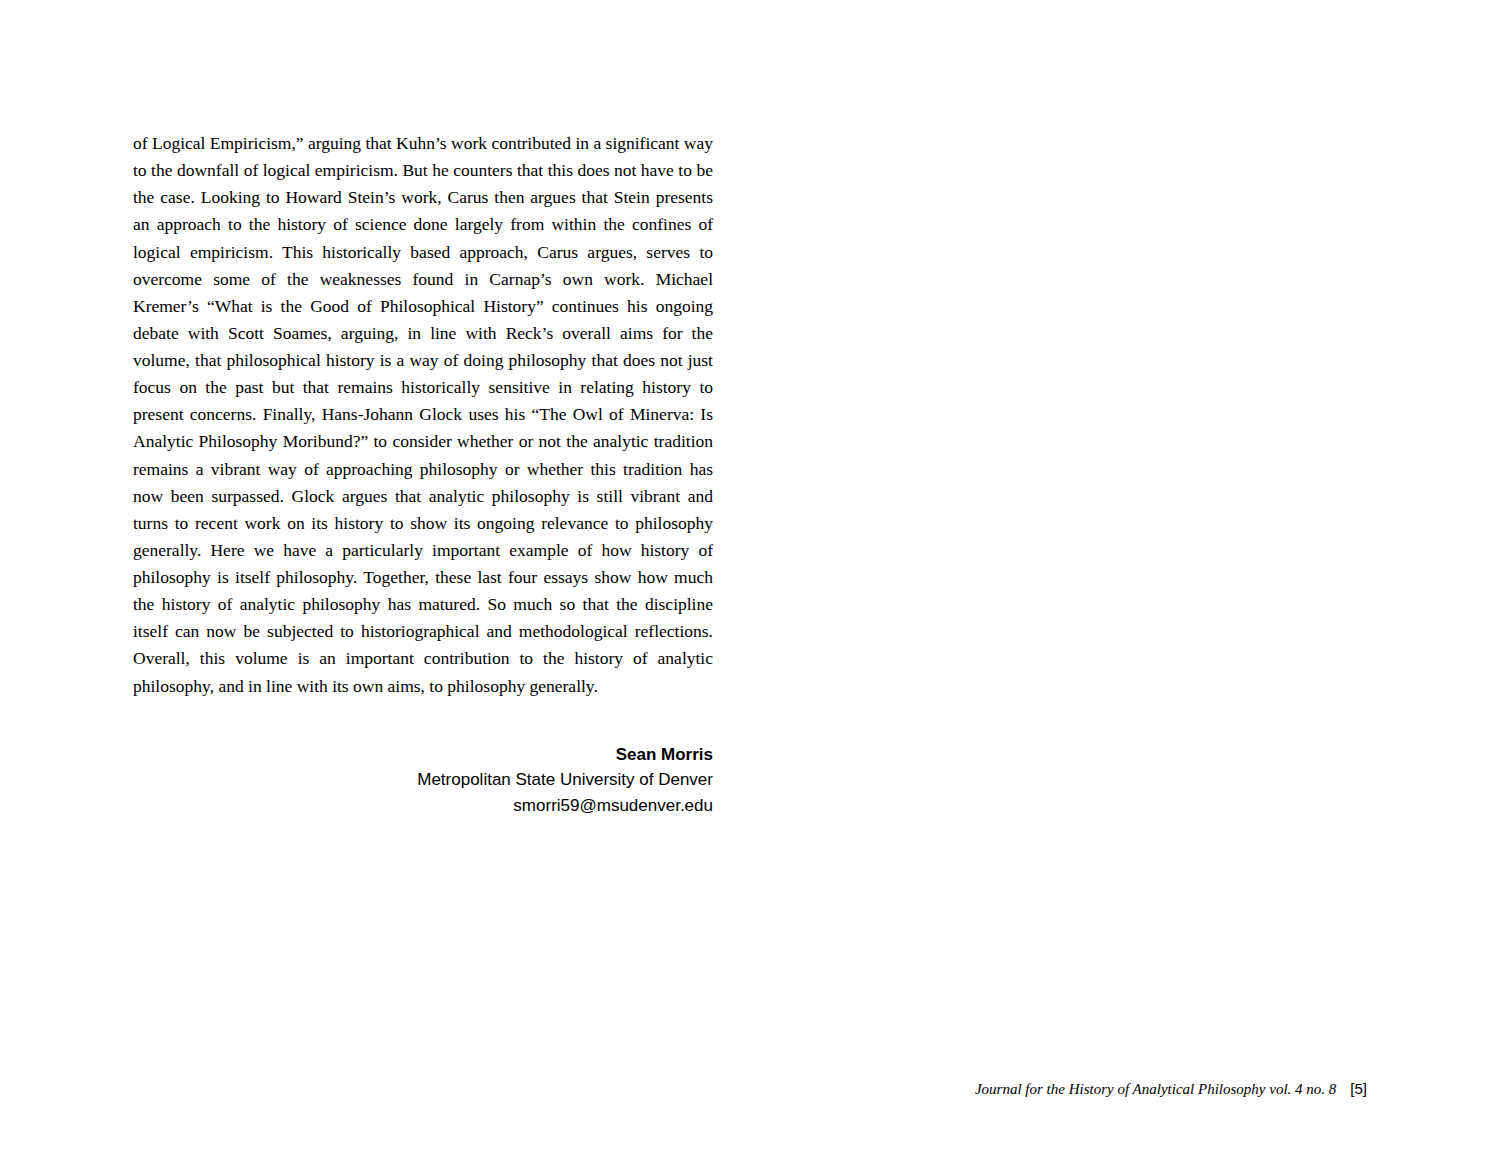of Logical Empiricism,” arguing that Kuhn’s work contributed in a significant way to the downfall of logical empiricism. But he counters that this does not have to be the case. Looking to Howard Stein’s work, Carus then argues that Stein presents an approach to the history of science done largely from within the confines of logical empiricism. This historically based approach, Carus argues, serves to overcome some of the weaknesses found in Carnap’s own work. Michael Kremer’s “What is the Good of Philosophical History” continues his ongoing debate with Scott Soames, arguing, in line with Reck’s overall aims for the volume, that philosophical history is a way of doing philosophy that does not just focus on the past but that remains historically sensitive in relating history to present concerns. Finally, Hans-Johann Glock uses his “The Owl of Minerva: Is Analytic Philosophy Moribund?” to consider whether or not the analytic tradition remains a vibrant way of approaching philosophy or whether this tradition has now been surpassed. Glock argues that analytic philosophy is still vibrant and turns to recent work on its history to show its ongoing relevance to philosophy generally. Here we have a particularly important example of how history of philosophy is itself philosophy. Together, these last four essays show how much the history of analytic philosophy has matured. So much so that the discipline itself can now be subjected to historiographical and methodological reflections. Overall, this volume is an important contribution to the history of analytic philosophy, and in line with its own aims, to philosophy generally.
Sean Morris
Metropolitan State University of Denver
smorri59@msudenver.edu
Journal for the History of Analytical Philosophy vol. 4 no. 8[5]